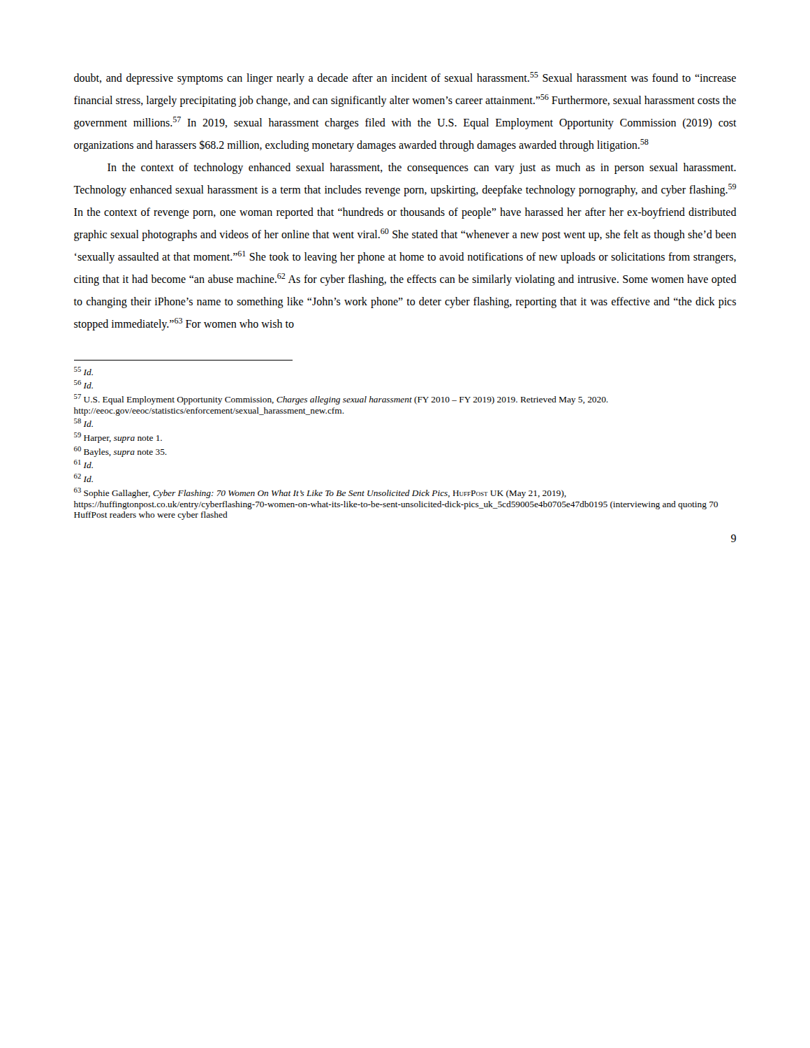doubt, and depressive symptoms can linger nearly a decade after an incident of sexual harassment.55 Sexual harassment was found to “increase financial stress, largely precipitating job change, and can significantly alter women’s career attainment.”56 Furthermore, sexual harassment costs the government millions.57 In 2019, sexual harassment charges filed with the U.S. Equal Employment Opportunity Commission (2019) cost organizations and harassers $68.2 million, excluding monetary damages awarded through damages awarded through litigation.58
In the context of technology enhanced sexual harassment, the consequences can vary just as much as in person sexual harassment. Technology enhanced sexual harassment is a term that includes revenge porn, upskirting, deepfake technology pornography, and cyber flashing.59 In the context of revenge porn, one woman reported that “hundreds or thousands of people” have harassed her after her ex-boyfriend distributed graphic sexual photographs and videos of her online that went viral.60 She stated that “whenever a new post went up, she felt as though she’d been ‘sexually assaulted at that moment.”61 She took to leaving her phone at home to avoid notifications of new uploads or solicitations from strangers, citing that it had become “an abuse machine.62 As for cyber flashing, the effects can be similarly violating and intrusive. Some women have opted to changing their iPhone’s name to something like “John’s work phone” to deter cyber flashing, reporting that it was effective and “the dick pics stopped immediately.”63 For women who wish to
55 Id.
56 Id.
57 U.S. Equal Employment Opportunity Commission, Charges alleging sexual harassment (FY 2010 – FY 2019) 2019. Retrieved May 5, 2020. http://eeoc.gov/eeoc/statistics/enforcement/sexual_harassment_new.cfm.
58 Id.
59 Harper, supra note 1.
60 Bayles, supra note 35.
61 Id.
62 Id.
63 Sophie Gallagher, Cyber Flashing: 70 Women On What It’s Like To Be Sent Unsolicited Dick Pics, HuffPost UK (May 21, 2019), https://huffingtonpost.co.uk/entry/cyberflashing-70-women-on-what-its-like-to-be-sent-unsolicited-dick-pics_uk_5cd59005e4b0705e47db0195 (interviewing and quoting 70 HuffPost readers who were cyber flashed
9